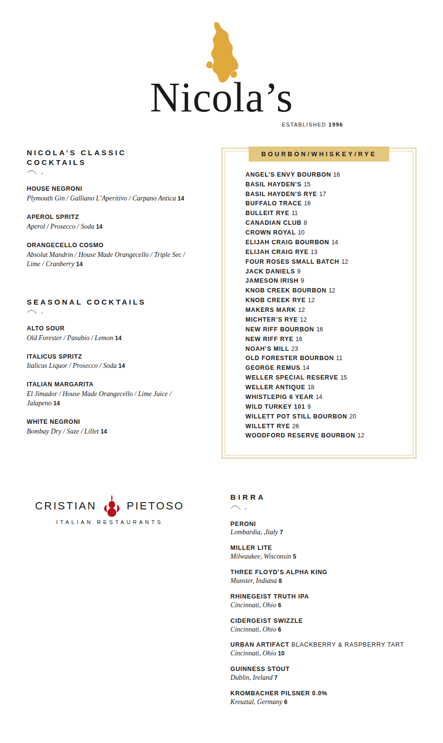Nicola’s
ESTABLISHED 1996
Nicola’s Classic
Cocktails
House Negroni
Plymouth Gin / Galliano L’Aperitivo / Carpano Antica 14
Aperol Spritz
Aperol / Prosecco / Soda 14
Orangecello Cosmo
Absolut Mandrin / House Made Orangecello / Triple Sec / Lime / Cranberry 14
Seasonal Cocktails
Alto Sour
Old Forester / Pasubio / Lemon 14
Italicus Spritz
Italicus Liquor / Prosecco / Soda 14
Italian Margarita
El Jimador / House Made Orangecello / Lime Juice / Jalapeno 14
White Negroni
Bombay Dry / Suze / Lillet 14
CRISTIAN PIETOSO
ITALIAN RESTAURANTS
BOURBON/WHISKEY/RYE
Angel’s Envy Bourbon 16
Basil Hayden’s 15
Basil Hayden’s Rye 17
Buffalo Trace 16
Bulleit Rye 11
Canadian Club 8
Crown Royal 10
Elijah Craig Bourbon 14
Elijah Craig Rye 13
Four Roses Small Batch 12
Jack Daniels 9
Jameson Irish 9
Knob Creek Bourbon 12
Knob Creek Rye 12
Makers Mark 12
Michter’s Rye 12
New Riff Bourbon 16
New Riff Rye 16
Noah’s Mill 23
Old Forester Bourbon 11
George Remus 14
Weller Special Reserve 15
Weller Antique 18
Whistlepig 6 Year 14
Wild Turkey 101 9
Willett Pot Still Bourbon 20
Willett Rye 26
Woodford Reserve Bourbon 12
Birra
Peroni
Lombardia, ,Italy 7
Miller Lite
Milwaukee, Wisconsin 5
Three Floyd’s Alpha King
Munster, Indiana 8
Rhinegeist Truth IPA
Cincinnati, Ohio 6
Cidergeist Swizzle
Cincinnati, Ohio 6
Urban Artifact Blackberry & Raspberry Tart
Cincinnati, Ohio 10
Guinness Stout
Dublin, Ireland 7
Krombacher Pilsner 0.0%
Kreuztal, Germany 6